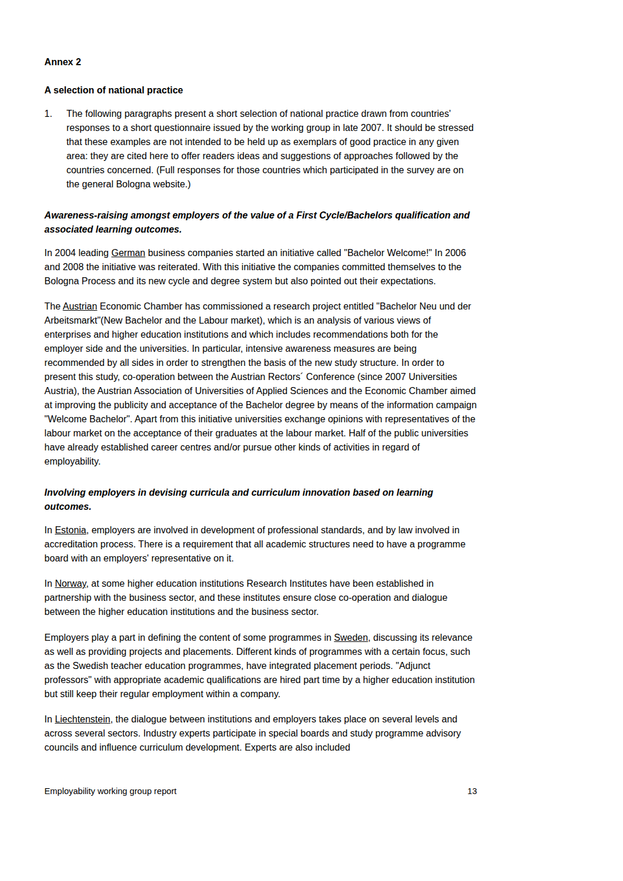Annex 2
A selection of national practice
1. The following paragraphs present a short selection of national practice drawn from countries' responses to a short questionnaire issued by the working group in late 2007. It should be stressed that these examples are not intended to be held up as exemplars of good practice in any given area: they are cited here to offer readers ideas and suggestions of approaches followed by the countries concerned. (Full responses for those countries which participated in the survey are on the general Bologna website.)
Awareness-raising amongst employers of the value of a First Cycle/Bachelors qualification and associated learning outcomes.
In 2004 leading German business companies started an initiative called "Bachelor Welcome!" In 2006 and 2008 the initiative was reiterated. With this initiative the companies committed themselves to the Bologna Process and its new cycle and degree system but also pointed out their expectations.
The Austrian Economic Chamber has commissioned a research project entitled "Bachelor Neu und der Arbeitsmarkt"(New Bachelor and the Labour market), which is an analysis of various views of enterprises and higher education institutions and which includes recommendations both for the employer side and the universities. In particular, intensive awareness measures are being recommended by all sides in order to strengthen the basis of the new study structure. In order to present this study, co-operation between the Austrian Rectors´ Conference (since 2007 Universities Austria), the Austrian Association of Universities of Applied Sciences and the Economic Chamber aimed at improving the publicity and acceptance of the Bachelor degree by means of the information campaign "Welcome Bachelor". Apart from this initiative universities exchange opinions with representatives of the labour market on the acceptance of their graduates at the labour market. Half of the public universities have already established career centres and/or pursue other kinds of activities in regard of employability.
Involving employers in devising curricula and curriculum innovation based on learning outcomes.
In Estonia, employers are involved in development of professional standards, and by law involved in accreditation process. There is a requirement that all academic structures need to have a programme board with an employers' representative on it.
In Norway, at some higher education institutions Research Institutes have been established in partnership with the business sector, and these institutes ensure close co-operation and dialogue between the higher education institutions and the business sector.
Employers play a part in defining the content of some programmes in Sweden, discussing its relevance as well as providing projects and placements. Different kinds of programmes with a certain focus, such as the Swedish teacher education programmes, have integrated placement periods. "Adjunct professors" with appropriate academic qualifications are hired part time by a higher education institution but still keep their regular employment within a company.
In Liechtenstein, the dialogue between institutions and employers takes place on several levels and across several sectors. Industry experts participate in special boards and study programme advisory councils and influence curriculum development. Experts are also included
Employability working group report 13